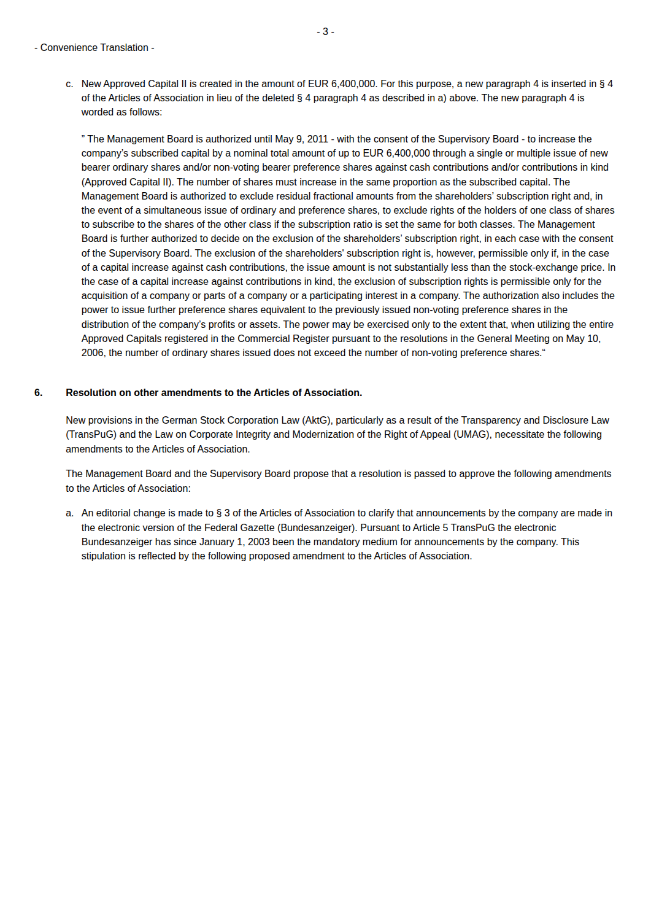- 3 -
- Convenience Translation -
c.
New Approved Capital II is created in the amount of EUR 6,400,000. For this purpose, a new paragraph 4 is inserted in § 4 of the Articles of Association in lieu of the deleted § 4 paragraph 4 as described in a) above. The new paragraph 4 is worded as follows:
” The Management Board is authorized until May 9, 2011 - with the consent of the Supervisory Board - to increase the company’s subscribed capital by a nominal total amount of up to EUR 6,400,000 through a single or multiple issue of new bearer ordinary shares and/or non-voting bearer preference shares against cash contributions and/or contributions in kind (Approved Capital II). The number of shares must increase in the same proportion as the subscribed capital. The Management Board is authorized to exclude residual fractional amounts from the shareholders’ subscription right and, in the event of a simultaneous issue of ordinary and preference shares, to exclude rights of the holders of one class of shares to subscribe to the shares of the other class if the subscription ratio is set the same for both classes. The Management Board is further authorized to decide on the exclusion of the shareholders’ subscription right, in each case with the consent of the Supervisory Board. The exclusion of the shareholders' subscription right is, however, permissible only if, in the case of a capital increase against cash contributions, the issue amount is not substantially less than the stock-exchange price. In the case of a capital increase against contributions in kind, the exclusion of subscription rights is permissible only for the acquisition of a company or parts of a company or a participating interest in a company. The authorization also includes the power to issue further preference shares equivalent to the previously issued non-voting preference shares in the distribution of the company’s profits or assets. The power may be exercised only to the extent that, when utilizing the entire Approved Capitals registered in the Commercial Register pursuant to the resolutions in the General Meeting on May 10, 2006, the number of ordinary shares issued does not exceed the number of non-voting preference shares.“
6. Resolution on other amendments to the Articles of Association.
New provisions in the German Stock Corporation Law (AktG), particularly as a result of the Transparency and Disclosure Law (TransPuG) and the Law on Corporate Integrity and Modernization of the Right of Appeal (UMAG), necessitate the following amendments to the Articles of Association.
The Management Board and the Supervisory Board propose that a resolution is passed to approve the following amendments to the Articles of Association:
a.
An editorial change is made to § 3 of the Articles of Association to clarify that announcements by the company are made in the electronic version of the Federal Gazette (Bundesanzeiger). Pursuant to Article 5 TransPuG the electronic Bundesanzeiger has since January 1, 2003 been the mandatory medium for announcements by the company. This stipulation is reflected by the following proposed amendment to the Articles of Association.